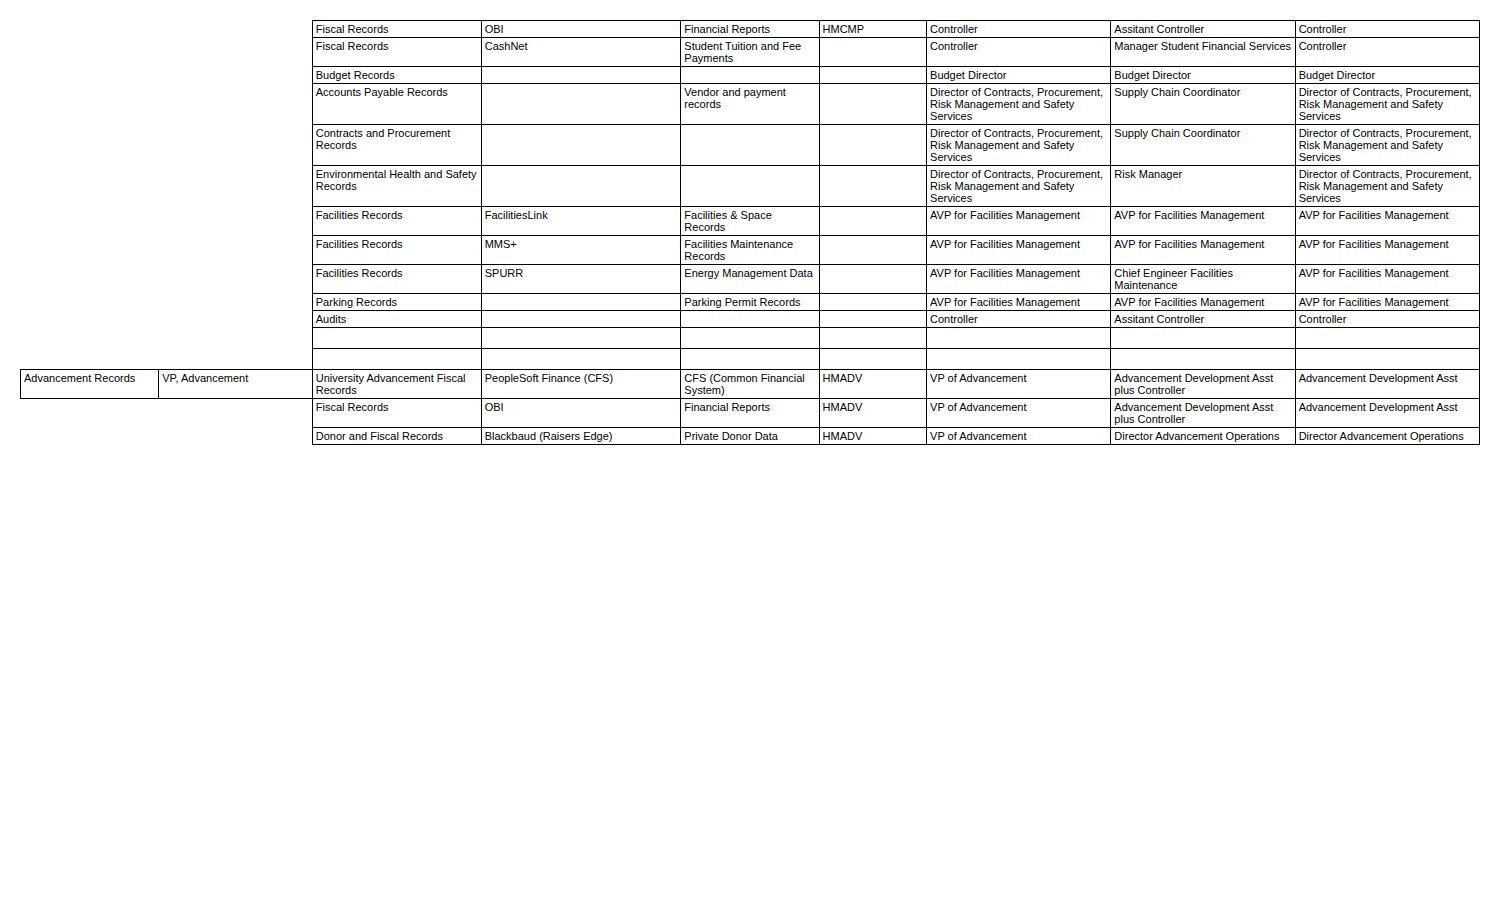| | | Fiscal Records | OBI | Financial Reports | HMCMP | Controller | Assitant Controller | Controller |
| | | Fiscal Records | CashNet | Student Tuition and Fee Payments | | Controller | Manager Student Financial Services | Controller |
| | | Budget Records | | | | Budget Director | Budget Director | Budget Director |
| | | Accounts Payable Records | | Vendor and payment records | | Director of Contracts, Procurement, Risk Management and Safety Services | Supply Chain Coordinator | Director of Contracts, Procurement, Risk Management and Safety Services |
| | | Contracts and Procurement Records | | | | Director of Contracts, Procurement, Risk Management and Safety Services | Supply Chain Coordinator | Director of Contracts, Procurement, Risk Management and Safety Services |
| | | Environmental Health and Safety Records | | | | Director of Contracts, Procurement, Risk Management and Safety Services | Risk Manager | Director of Contracts, Procurement, Risk Management and Safety Services |
| | | Facilities Records | FacilitiesLink | Facilities & Space Records | | AVP for Facilities Management | AVP for Facilities Management | AVP for Facilities Management |
| | | Facilities Records | MMS+ | Facilities Maintenance Records | | AVP for Facilities Management | AVP for Facilities Management | AVP for Facilities Management |
| | | Facilities Records | SPURR | Energy Management Data | | AVP for Facilities Management | Chief Engineer Facilities Maintenance | AVP for Facilities Management |
| | | Parking Records | | Parking Permit Records | | AVP for Facilities Management | AVP for Facilities Management | AVP for Facilities Management |
| | | Audits | | | | Controller | Assitant Controller | Controller |
| Advancement Records | VP, Advancement | University Advancement Fiscal Records | PeopleSoft Finance (CFS) | CFS (Common Financial System) | HMADV | VP of Advancement | Advancement Development Asst plus Controller | Advancement Development Asst |
| | | Fiscal Records | OBI | Financial Reports | HMADV | VP of Advancement | Advancement Development Asst plus Controller | Advancement Development Asst |
| | | Donor and Fiscal Records | Blackbaud (Raisers Edge) | Private Donor Data | HMADV | VP of Advancement | Director Advancement Operations | Director Advancement Operations |